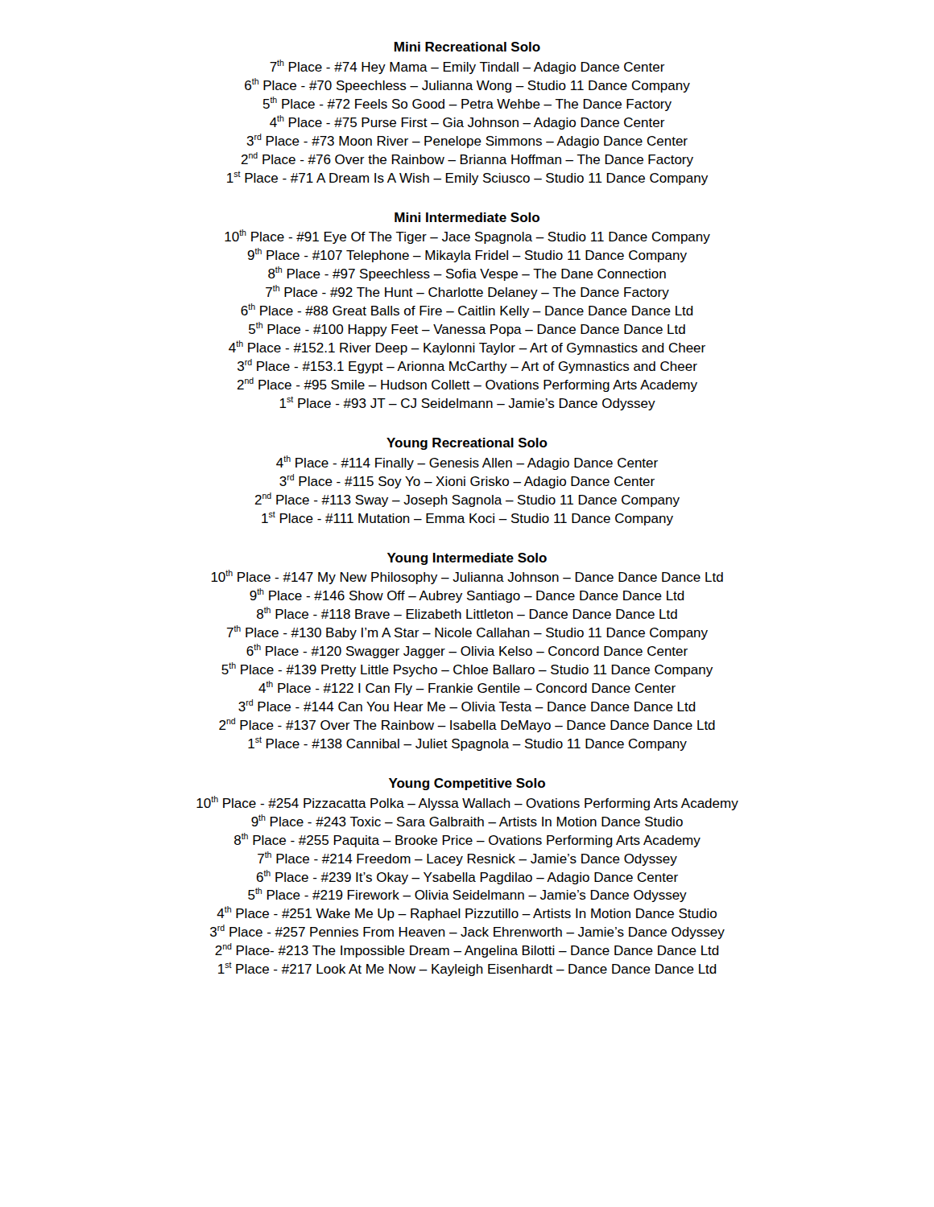Mini Recreational Solo
7th Place - #74 Hey Mama – Emily Tindall – Adagio Dance Center
6th Place - #70 Speechless – Julianna Wong – Studio 11 Dance Company
5th Place - #72 Feels So Good – Petra Wehbe – The Dance Factory
4th Place - #75 Purse First – Gia Johnson – Adagio Dance Center
3rd Place - #73 Moon River – Penelope Simmons – Adagio Dance Center
2nd Place - #76 Over the Rainbow – Brianna Hoffman – The Dance Factory
1st Place - #71 A Dream Is A Wish – Emily Sciusco – Studio 11 Dance Company
Mini Intermediate Solo
10th Place - #91 Eye Of The Tiger – Jace Spagnola – Studio 11 Dance Company
9th Place - #107 Telephone – Mikayla Fridel – Studio 11 Dance Company
8th Place - #97 Speechless – Sofia Vespe – The Dane Connection
7th Place - #92 The Hunt – Charlotte Delaney – The Dance Factory
6th Place - #88 Great Balls of Fire – Caitlin Kelly – Dance Dance Dance Ltd
5th Place - #100 Happy Feet – Vanessa Popa – Dance Dance Dance Ltd
4th Place - #152.1 River Deep – Kaylonni Taylor – Art of Gymnastics and Cheer
3rd Place - #153.1 Egypt – Arionna McCarthy – Art of Gymnastics and Cheer
2nd Place - #95 Smile – Hudson Collett – Ovations Performing Arts Academy
1st Place - #93 JT – CJ Seidelmann – Jamie’s Dance Odyssey
Young Recreational Solo
4th Place - #114 Finally – Genesis Allen – Adagio Dance Center
3rd Place - #115 Soy Yo – Xioni Grisko – Adagio Dance Center
2nd Place - #113 Sway – Joseph Sagnola – Studio 11 Dance Company
1st Place - #111 Mutation – Emma Koci – Studio 11 Dance Company
Young Intermediate Solo
10th Place - #147 My New Philosophy – Julianna Johnson – Dance Dance Dance Ltd
9th Place - #146 Show Off – Aubrey Santiago – Dance Dance Dance Ltd
8th Place - #118 Brave – Elizabeth Littleton – Dance Dance Dance Ltd
7th Place - #130 Baby I’m A Star – Nicole Callahan – Studio 11 Dance Company
6th Place - #120 Swagger Jagger – Olivia Kelso – Concord Dance Center
5th Place - #139 Pretty Little Psycho – Chloe Ballaro – Studio 11 Dance Company
4th Place - #122 I Can Fly – Frankie Gentile – Concord Dance Center
3rd Place - #144 Can You Hear Me – Olivia Testa – Dance Dance Dance Ltd
2nd Place - #137 Over The Rainbow – Isabella DeMayo – Dance Dance Dance Ltd
1st Place - #138 Cannibal – Juliet Spagnola – Studio 11 Dance Company
Young Competitive Solo
10th Place - #254 Pizzacatta Polka – Alyssa Wallach – Ovations Performing Arts Academy
9th Place - #243 Toxic – Sara Galbraith – Artists In Motion Dance Studio
8th Place - #255 Paquita – Brooke Price – Ovations Performing Arts Academy
7th Place - #214 Freedom – Lacey Resnick – Jamie’s Dance Odyssey
6th Place - #239 It’s Okay – Ysabella Pagdilao – Adagio Dance Center
5th Place - #219 Firework – Olivia Seidelmann – Jamie’s Dance Odyssey
4th Place - #251 Wake Me Up – Raphael Pizzutillo – Artists In Motion Dance Studio
3rd Place - #257 Pennies From Heaven – Jack Ehrenworth – Jamie’s Dance Odyssey
2nd Place- #213 The Impossible Dream – Angelina Bilotti – Dance Dance Dance Ltd
1st Place - #217 Look At Me Now – Kayleigh Eisenhardt – Dance Dance Dance Ltd